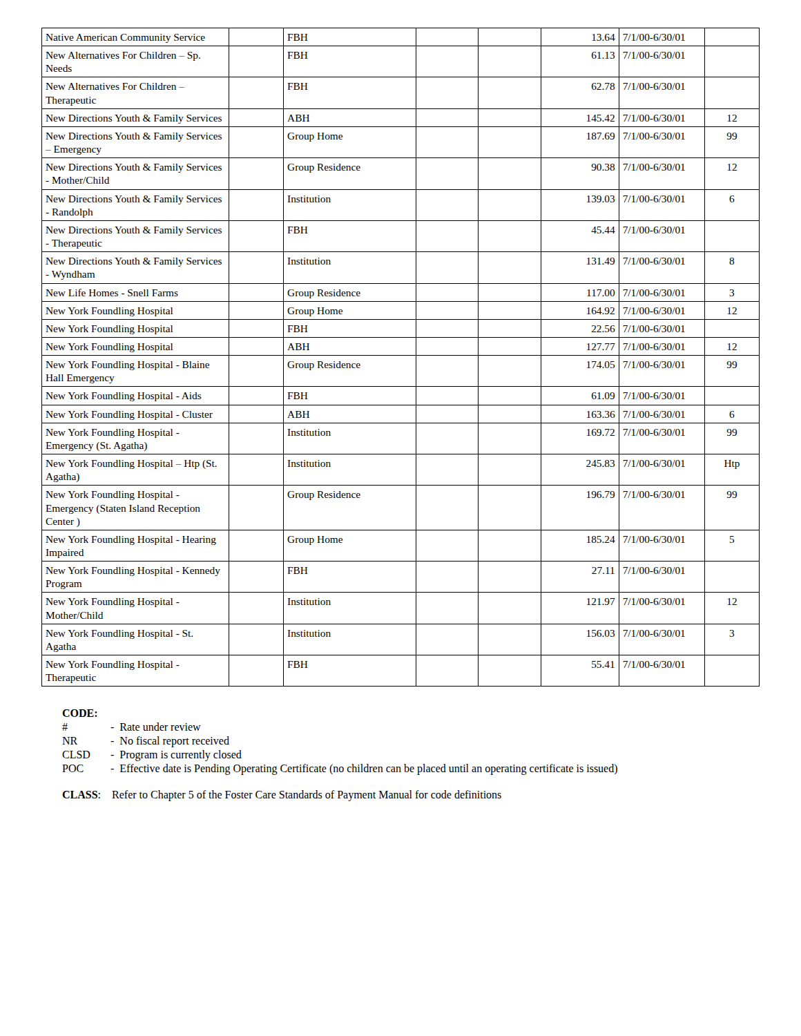| Native American Community Service | | FBH | | | 13.64 | 7/1/00-6/30/01 | |
| New Alternatives For Children – Sp. Needs | | FBH | | | 61.13 | 7/1/00-6/30/01 | |
| New Alternatives For Children – Therapeutic | | FBH | | | 62.78 | 7/1/00-6/30/01 | |
| New Directions Youth & Family Services | | ABH | | | 145.42 | 7/1/00-6/30/01 | 12 |
| New Directions Youth & Family Services – Emergency | | Group Home | | | 187.69 | 7/1/00-6/30/01 | 99 |
| New Directions Youth & Family Services - Mother/Child | | Group Residence | | | 90.38 | 7/1/00-6/30/01 | 12 |
| New Directions Youth & Family Services - Randolph | | Institution | | | 139.03 | 7/1/00-6/30/01 | 6 |
| New Directions Youth & Family Services - Therapeutic | | FBH | | | 45.44 | 7/1/00-6/30/01 | |
| New Directions Youth & Family Services - Wyndham | | Institution | | | 131.49 | 7/1/00-6/30/01 | 8 |
| New Life Homes - Snell Farms | | Group Residence | | | 117.00 | 7/1/00-6/30/01 | 3 |
| New York Foundling Hospital | | Group Home | | | 164.92 | 7/1/00-6/30/01 | 12 |
| New York Foundling Hospital | | FBH | | | 22.56 | 7/1/00-6/30/01 | |
| New York Foundling Hospital | | ABH | | | 127.77 | 7/1/00-6/30/01 | 12 |
| New York Foundling Hospital - Blaine Hall Emergency | | Group Residence | | | 174.05 | 7/1/00-6/30/01 | 99 |
| New York Foundling Hospital - Aids | | FBH | | | 61.09 | 7/1/00-6/30/01 | |
| New York Foundling Hospital - Cluster | | ABH | | | 163.36 | 7/1/00-6/30/01 | 6 |
| New York Foundling Hospital - Emergency (St. Agatha) | | Institution | | | 169.72 | 7/1/00-6/30/01 | 99 |
| New York Foundling Hospital – Htp (St. Agatha) | | Institution | | | 245.83 | 7/1/00-6/30/01 | Htp |
| New York Foundling Hospital - Emergency (Staten Island Reception Center ) | | Group Residence | | | 196.79 | 7/1/00-6/30/01 | 99 |
| New York Foundling Hospital - Hearing Impaired | | Group Home | | | 185.24 | 7/1/00-6/30/01 | 5 |
| New York Foundling Hospital - Kennedy Program | | FBH | | | 27.11 | 7/1/00-6/30/01 | |
| New York Foundling Hospital - Mother/Child | | Institution | | | 121.97 | 7/1/00-6/30/01 | 12 |
| New York Foundling Hospital - St. Agatha | | Institution | | | 156.03 | 7/1/00-6/30/01 | 3 |
| New York Foundling Hospital - Therapeutic | | FBH | | | 55.41 | 7/1/00-6/30/01 | |
CODE:
#- Rate under review
NR- No fiscal report received
CLSD- Program is currently closed
POC- Effective date is Pending Operating Certificate (no children can be placed until an operating certificate is issued)
CLASS: Refer to Chapter 5 of the Foster Care Standards of Payment Manual for code definitions